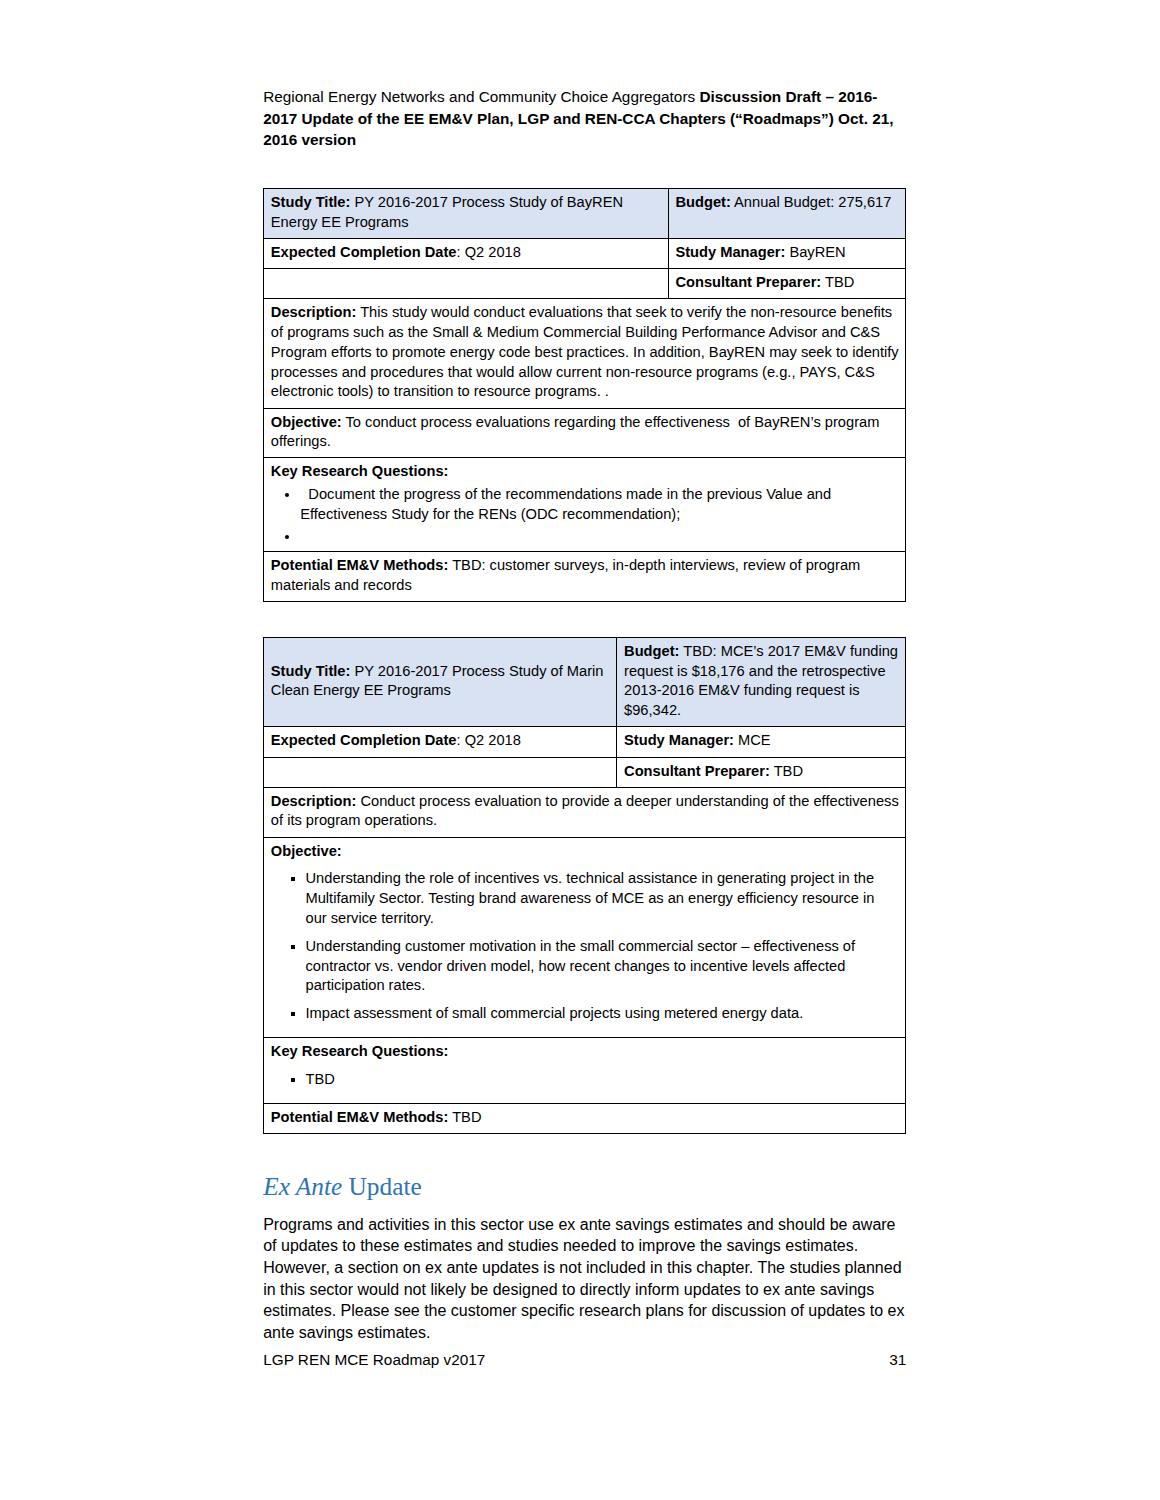Regional Energy Networks and Community Choice Aggregators Discussion Draft – 2016-2017 Update of the EE EM&V Plan, LGP and REN-CCA Chapters (“Roadmaps”) Oct. 21, 2016 version
| Study Title: PY 2016-2017 Process Study of BayREN Energy EE Programs | Budget: Annual Budget: 275,617 |
| Expected Completion Date : Q2 2018 | Study Manager: BayREN |
| | Consultant Preparer: TBD |
| Description: This study would conduct evaluations that seek to verify the non-resource benefits of programs such as the Small & Medium Commercial Building Performance Advisor and C&S Program efforts to promote energy code best practices. In addition, BayREN may seek to identify processes and procedures that would allow current non-resource programs (e.g., PAYS, C&S electronic tools) to transition to resource programs. . |
| Objective: To conduct process evaluations regarding the effectiveness of BayREN’s program offerings. |
| Key Research Questions: Document the progress of the recommendations made in the previous Value and Effectiveness Study for the RENs (ODC recommendation); |
| Potential EM&V Methods: TBD: customer surveys, in-depth interviews, review of program materials and records |
| Study Title: PY 2016-2017 Process Study of Marin Clean Energy EE Programs | Budget: TBD: MCE’s 2017 EM&V funding request is $18,176 and the retrospective 2013-2016 EM&V funding request is $96,342. |
| Expected Completion Date : Q2 2018 | Study Manager: MCE |
| | Consultant Preparer: TBD |
| Description: Conduct process evaluation to provide a deeper understanding of the effectiveness of its program operations. |
| Objective: Understanding the role of incentives vs. technical assistance in generating project in the Multifamily Sector. Testing brand awareness of MCE as an energy efficiency resource in our service territory. Understanding customer motivation in the small commercial sector – effectiveness of contractor vs. vendor driven model, how recent changes to incentive levels affected participation rates. Impact assessment of small commercial projects using metered energy data. |
| Key Research Questions: TBD |
| Potential EM&V Methods: TBD |
Ex Ante Update
Programs and activities in this sector use ex ante savings estimates and should be aware of updates to these estimates and studies needed to improve the savings estimates. However, a section on ex ante updates is not included in this chapter. The studies planned in this sector would not likely be designed to directly inform updates to ex ante savings estimates. Please see the customer specific research plans for discussion of updates to ex ante savings estimates.
LGP REN MCE Roadmap v2017 31